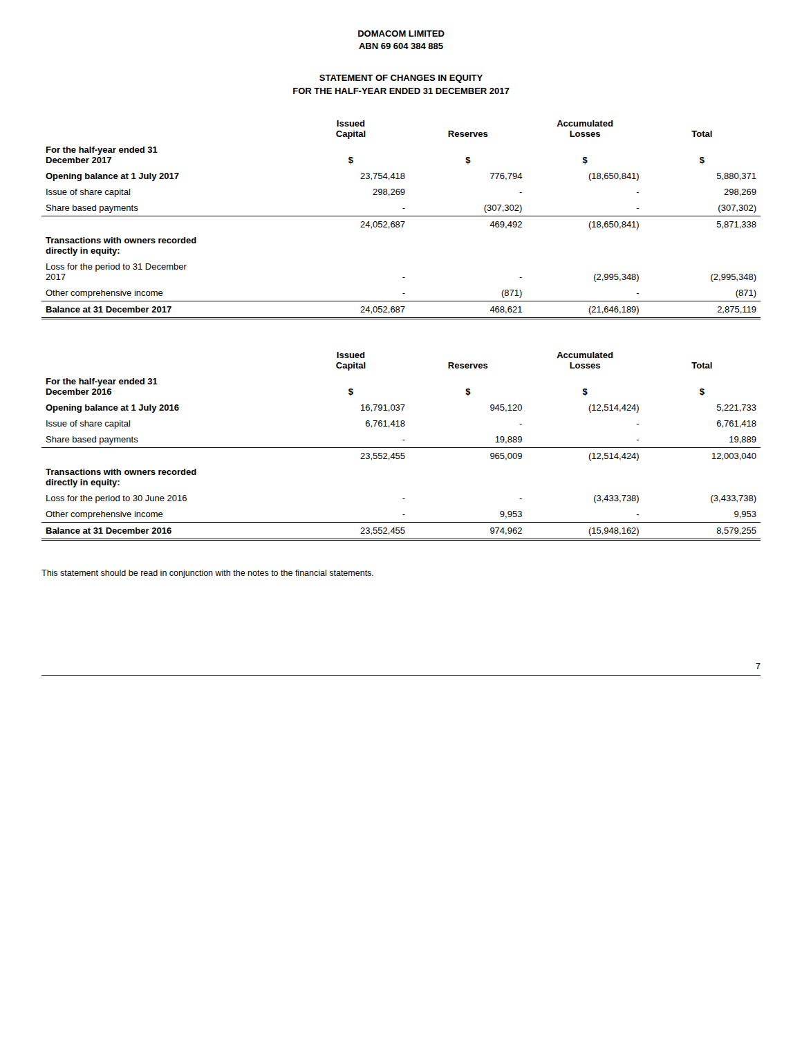DOMACOM LIMITED
ABN 69 604 384 885
STATEMENT OF CHANGES IN EQUITY
FOR THE HALF-YEAR ENDED 31 DECEMBER 2017
| | Issued Capital | Reserves | Accumulated Losses | Total |
| --- | --- | --- | --- | --- |
| For the half-year ended 31 December 2017 | $ | $ | $ | $ |
| Opening balance at 1 July 2017 | 23,754,418 | 776,794 | (18,650,841) | 5,880,371 |
| Issue of share capital | 298,269 | - | - | 298,269 |
| Share based payments | - | (307,302) | - | (307,302) |
| | 24,052,687 | 469,492 | (18,650,841) | 5,871,338 |
| Transactions with owners recorded directly in equity: | | | | |
| Loss for the period to 31 December 2017 | - | - | (2,995,348) | (2,995,348) |
| Other comprehensive income | - | (871) | - | (871) |
| Balance at 31 December 2017 | 24,052,687 | 468,621 | (21,646,189) | 2,875,119 |
| | Issued Capital | Reserves | Accumulated Losses | Total |
| --- | --- | --- | --- | --- |
| For the half-year ended 31 December 2016 | $ | $ | $ | $ |
| Opening balance at 1 July 2016 | 16,791,037 | 945,120 | (12,514,424) | 5,221,733 |
| Issue of share capital | 6,761,418 | - | - | 6,761,418 |
| Share based payments | - | 19,889 | - | 19,889 |
| | 23,552,455 | 965,009 | (12,514,424) | 12,003,040 |
| Transactions with owners recorded directly in equity: | | | | |
| Loss for the period to 30 June 2016 | - | - | (3,433,738) | (3,433,738) |
| Other comprehensive income | - | 9,953 | - | 9,953 |
| Balance at 31 December 2016 | 23,552,455 | 974,962 | (15,948,162) | 8,579,255 |
This statement should be read in conjunction with the notes to the financial statements.
7